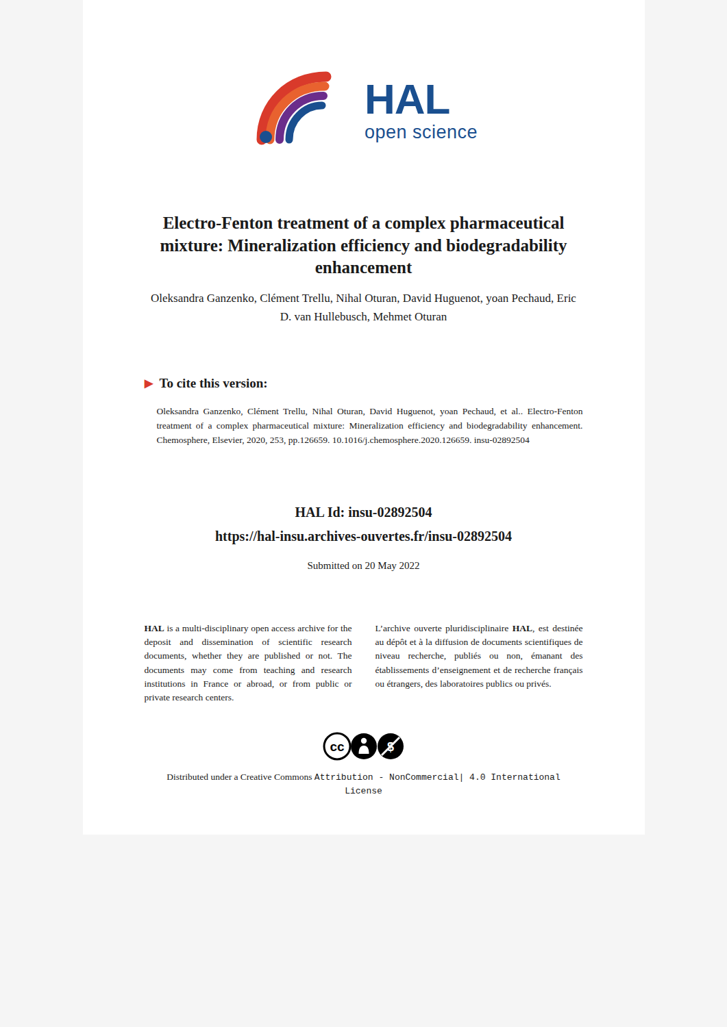HAL open science
Electro-Fenton treatment of a complex pharmaceutical mixture: Mineralization efficiency and biodegradability enhancement
Oleksandra Ganzenko, Clément Trellu, Nihal Oturan, David Huguenot, yoan Pechaud, Eric D. van Hullebusch, Mehmet Oturan
▶ To cite this version:
Oleksandra Ganzenko, Clément Trellu, Nihal Oturan, David Huguenot, yoan Pechaud, et al.. Electro-Fenton treatment of a complex pharmaceutical mixture: Mineralization efficiency and biodegradability enhancement. Chemosphere, Elsevier, 2020, 253, pp.126659. ​10.1016/j.chemosphere.2020.126659​. ​insu-02892504
HAL Id: insu-02892504
https://hal-insu.archives-ouvertes.fr/insu-02892504
Submitted on 20 May 2022
HAL is a multi-disciplinary open access archive for the deposit and dissemination of scientific research documents, whether they are published or not. The documents may come from teaching and research institutions in France or abroad, or from public or private research centers.
L’archive ouverte pluridisciplinaire HAL, est destinée au dépôt et à la diffusion de documents scientifiques de niveau recherche, publiés ou non, émanant des établissements d’enseignement et de recherche français ou étrangers, des laboratoires publics ou privés.
cc $
Distributed under a Creative Commons Attribution - NonCommercial| 4.0 International
License